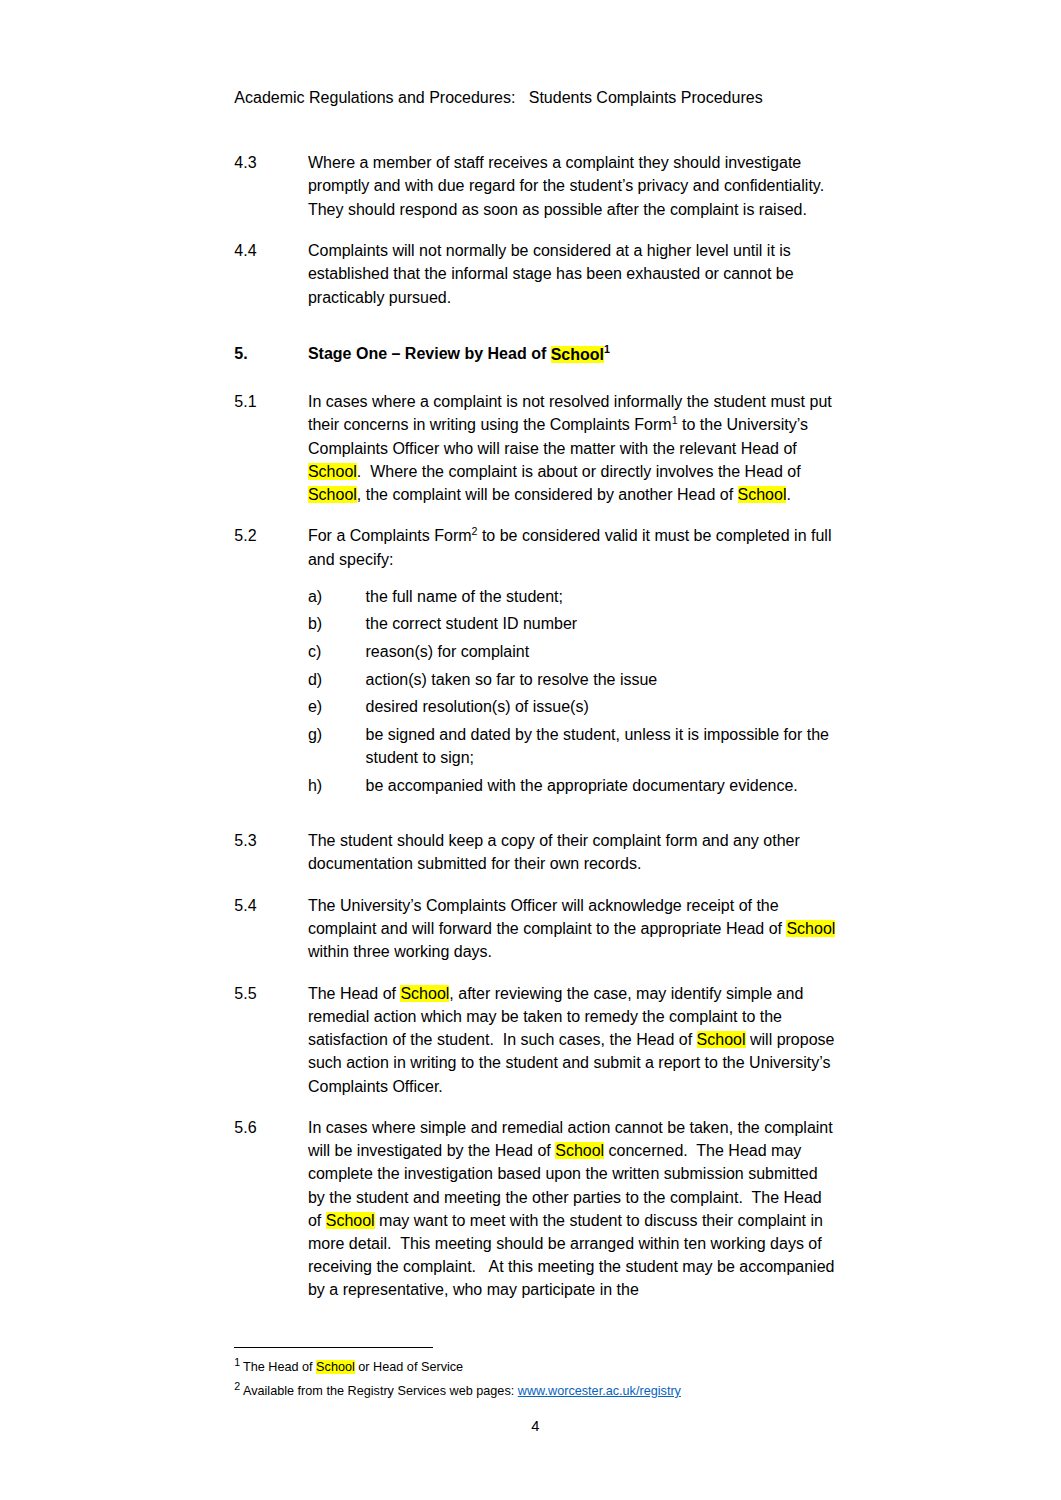Academic Regulations and Procedures: Students Complaints Procedures
4.3
Where a member of staff receives a complaint they should investigate promptly and with due regard for the student’s privacy and confidentiality. They should respond as soon as possible after the complaint is raised.
4.4
Complaints will not normally be considered at a higher level until it is established that the informal stage has been exhausted or cannot be practicably pursued.
5.
Stage One – Review by Head of School1
5.1
In cases where a complaint is not resolved informally the student must put their concerns in writing using the Complaints Form1 to the University’s Complaints Officer who will raise the matter with the relevant Head of School. Where the complaint is about or directly involves the Head of School, the complaint will be considered by another Head of School.
5.2
For a Complaints Form2 to be considered valid it must be completed in full and specify:
a) the full name of the student;
b) the correct student ID number
c) reason(s) for complaint
d) action(s) taken so far to resolve the issue
e) desired resolution(s) of issue(s)
g) be signed and dated by the student, unless it is impossible for the student to sign;
h) be accompanied with the appropriate documentary evidence.
5.3
The student should keep a copy of their complaint form and any other documentation submitted for their own records.
5.4
The University’s Complaints Officer will acknowledge receipt of the complaint and will forward the complaint to the appropriate Head of School within three working days.
5.5
The Head of School, after reviewing the case, may identify simple and remedial action which may be taken to remedy the complaint to the satisfaction of the student. In such cases, the Head of School will propose such action in writing to the student and submit a report to the University’s Complaints Officer.
5.6
In cases where simple and remedial action cannot be taken, the complaint will be investigated by the Head of School concerned. The Head may complete the investigation based upon the written submission submitted by the student and meeting the other parties to the complaint. The Head of School may want to meet with the student to discuss their complaint in more detail. This meeting should be arranged within ten working days of receiving the complaint. At this meeting the student may be accompanied by a representative, who may participate in the
1The Head of School or Head of Service
2Available from the Registry Services web pages: www.worcester.ac.uk/registry
4